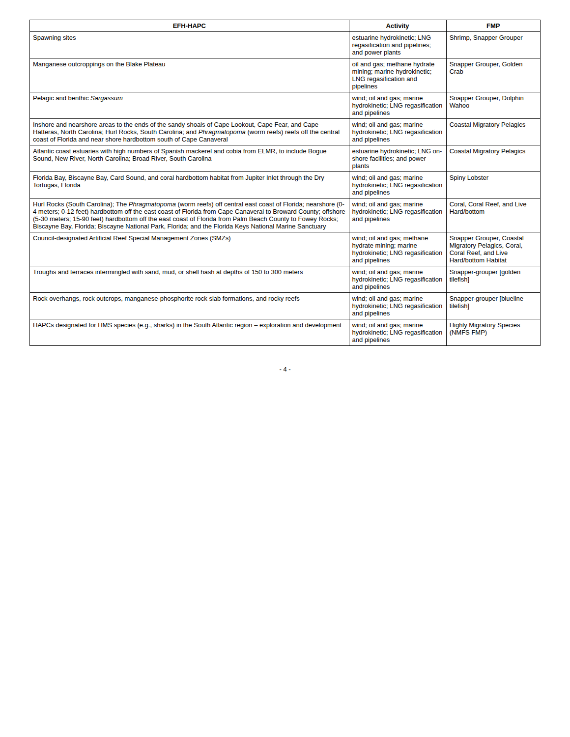| EFH-HAPC | Activity | FMP |
| --- | --- | --- |
| Spawning sites | estuarine hydrokinetic; LNG regasification and pipelines; and power plants | Shrimp, Snapper Grouper |
| Manganese outcroppings on the Blake Plateau | oil and gas; methane hydrate mining; marine hydrokinetic; LNG regasification and pipelines | Snapper Grouper, Golden Crab |
| Pelagic and benthic Sargassum | wind; oil and gas; marine hydrokinetic; LNG regasification and pipelines | Snapper Grouper, Dolphin Wahoo |
| Inshore and nearshore areas to the ends of the sandy shoals of Cape Lookout, Cape Fear, and Cape Hatteras, North Carolina; Hurl Rocks, South Carolina; and Phragmatopoma (worm reefs) reefs off the central coast of Florida and near shore hardbottom south of Cape Canaveral | wind; oil and gas; marine hydrokinetic; LNG regasification and pipelines | Coastal Migratory Pelagics |
| Atlantic coast estuaries with high numbers of Spanish mackerel and cobia from ELMR, to include Bogue Sound, New River, North Carolina; Broad River, South Carolina | estuarine hydrokinetic; LNG on-shore facilities; and power plants | Coastal Migratory Pelagics |
| Florida Bay, Biscayne Bay, Card Sound, and coral hardbottom habitat from Jupiter Inlet through the Dry Tortugas, Florida | wind; oil and gas; marine hydrokinetic; LNG regasification and pipelines | Spiny Lobster |
| Hurl Rocks (South Carolina); The Phragmatopoma (worm reefs) off central east coast of Florida; nearshore (0-4 meters; 0-12 feet) hardbottom off the east coast of Florida from Cape Canaveral to Broward County; offshore (5-30 meters; 15-90 feet) hardbottom off the east coast of Florida from Palm Beach County to Fowey Rocks; Biscayne Bay, Florida; Biscayne National Park, Florida; and the Florida Keys National Marine Sanctuary | wind; oil and gas; marine hydrokinetic; LNG regasification and pipelines | Coral, Coral Reef, and Live Hard/bottom |
| Council-designated Artificial Reef Special Management Zones (SMZs) | wind; oil and gas; methane hydrate mining; marine hydrokinetic; LNG regasification and pipelines | Snapper Grouper, Coastal Migratory Pelagics, Coral, Coral Reef, and Live Hard/bottom Habitat |
| Troughs and terraces intermingled with sand, mud, or shell hash at depths of 150 to 300 meters | wind; oil and gas; marine hydrokinetic; LNG regasification and pipelines | Snapper-grouper [golden tilefish] |
| Rock overhangs, rock outcrops, manganese-phosphorite rock slab formations, and rocky reefs | wind; oil and gas; marine hydrokinetic; LNG regasification and pipelines | Snapper-grouper [blueline tilefish] |
| HAPCs designated for HMS species (e.g., sharks) in the South Atlantic region – exploration and development | wind; oil and gas; marine hydrokinetic; LNG regasification and pipelines | Highly Migratory Species (NMFS FMP) |
- 4 -